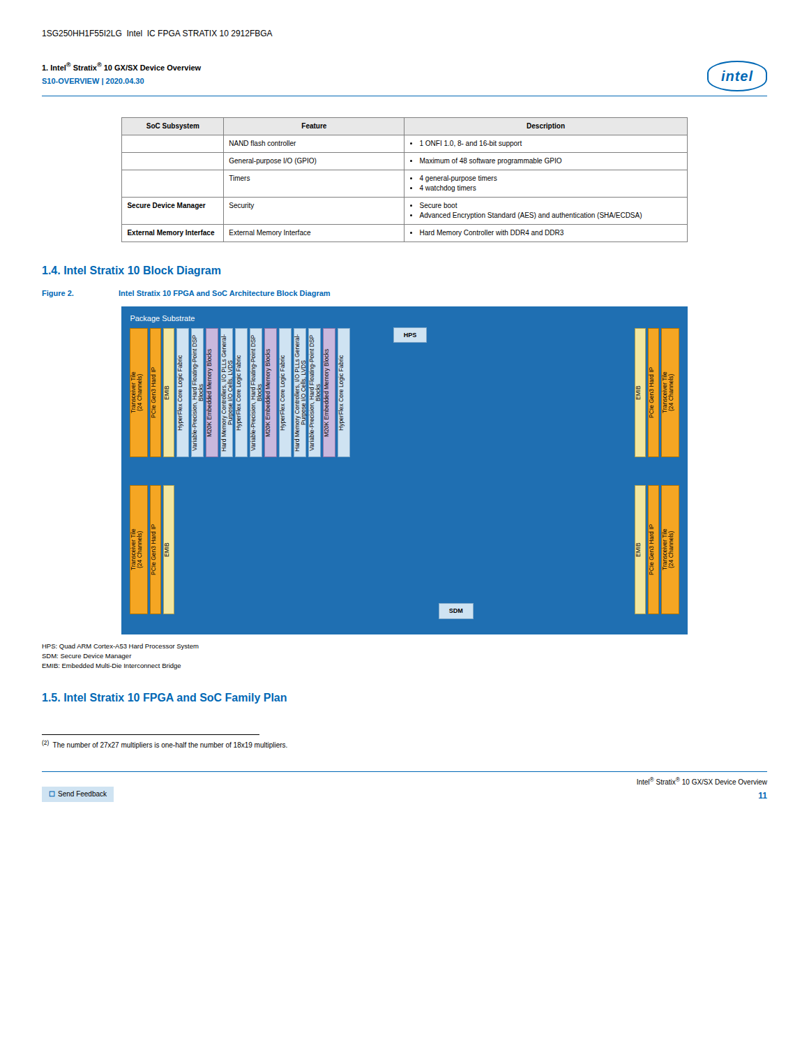1SG250HH1F55I2LG Intel IC FPGA STRATIX 10 2912FBGA
1. Intel® Stratix® 10 GX/SX Device Overview
S10-OVERVIEW | 2020.04.30
intel
| SoC Subsystem | Feature | Description |
| --- | --- | --- |
| | NAND flash controller | 1 ONFI 1.0, 8- and 16-bit support |
| | General-purpose I/O (GPIO) | Maximum of 48 software programmable GPIO |
| | Timers | 4 general-purpose timers 4 watchdog timers |
| Secure Device Manager | Security | Secure boot Advanced Encryption Standard (AES) and authentication (SHA/ECDSA) |
| External Memory Interface | External Memory Interface | Hard Memory Controller with DDR4 and DDR3 |
1.4. Intel Stratix 10 Block Diagram
Figure 2. Intel Stratix 10 FPGA and SoC Architecture Block Diagram
Package Substrate
HPS
SDM
Transceiver Tile
(24 Channels)
PCIe Gen3 Hard IP
EMIB
HyperFlex Core Logic Fabric
Variable-Precision, Hard Floating-Point DSP Blocks
M20K Embedded Memory Blocks
Hard Memory Controllers, I/O PLLs General-Purpose I/O Cells, LVDS
HyperFlex Core Logic Fabric
Variable-Precision, Hard Floating-Point DSP Blocks
M20K Embedded Memory Blocks
HyperFlex Core Logic Fabric
Hard Memory Controllers, I/O PLLs General-Purpose I/O Cells, LVDS
Variable-Precision, Hard Floating-Point DSP Blocks
M20K Embedded Memory Blocks
HyperFlex Core Logic Fabric
EMIB
PCIe Gen3 Hard IP
Transceiver Tile
(24 Channels)
Transceiver Tile
(24 Channels)
PCIe Gen3 Hard IP
EMIB
EMIB
PCIe Gen3 Hard IP
Transceiver Tile
(24 Channels)
HPS: Quad ARM Cortex-A53 Hard Processor System
SDM: Secure Device Manager
EMIB: Embedded Multi-Die Interconnect Bridge
1.5. Intel Stratix 10 FPGA and SoC Family Plan
(2) The number of 27x27 multipliers is one-half the number of 18x19 multipliers.
☐Send Feedback
Intel® Stratix® 10 GX/SX Device Overview
11